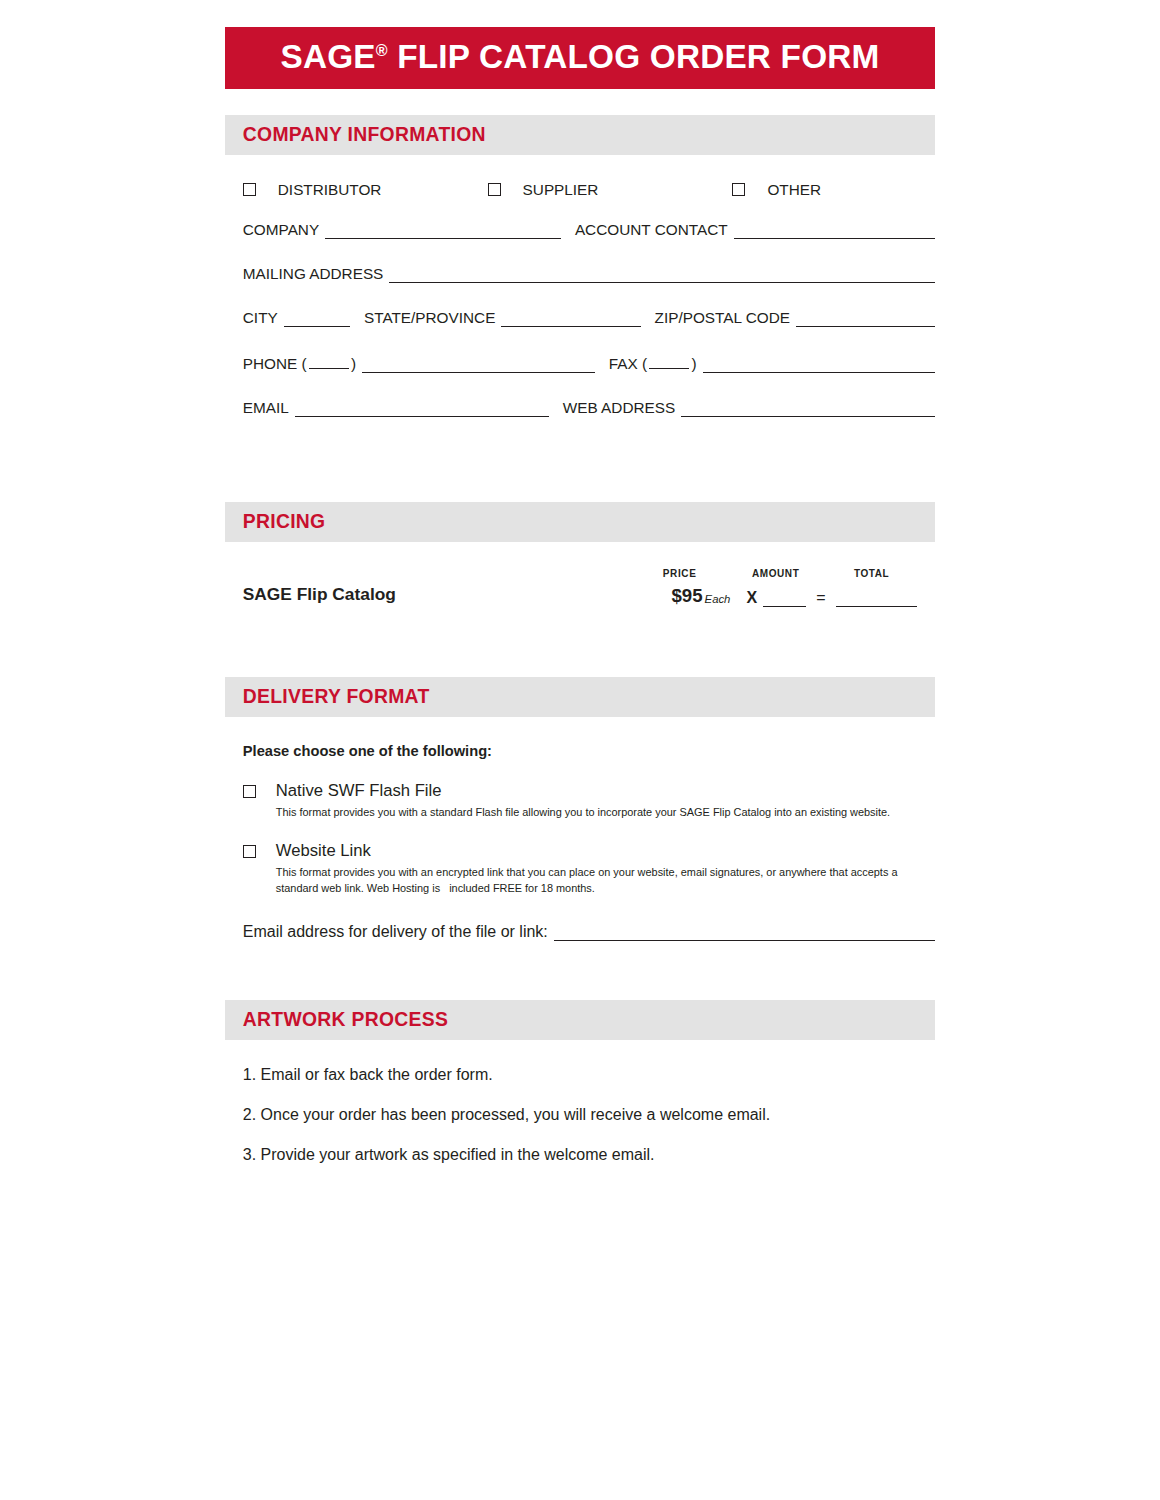SAGE® FLIP CATALOG ORDER FORM
COMPANY INFORMATION
DISTRIBUTOR
SUPPLIER
OTHER
COMPANY ACCOUNT CONTACT
MAILING ADDRESS
CITY STATE/PROVINCE ZIP/POSTAL CODE
PHONE ( ) FAX ( )
EMAIL WEB ADDRESS
PRICING
SAGE Flip Catalog
PRICE AMOUNT TOTAL
$95 Each X =
DELIVERY FORMAT
Please choose one of the following:
Native SWF Flash File
This format provides you with a standard Flash file allowing you to incorporate your SAGE Flip Catalog into an existing website.
Website Link
This format provides you with an encrypted link that you can place on your website, email signatures, or anywhere that accepts a standard web link. Web Hosting is included FREE for 18 months.
Email address for delivery of the file or link:
ARTWORK PROCESS
1. Email or fax back the order form.
2. Once your order has been processed, you will receive a welcome email.
3. Provide your artwork as specified in the welcome email.